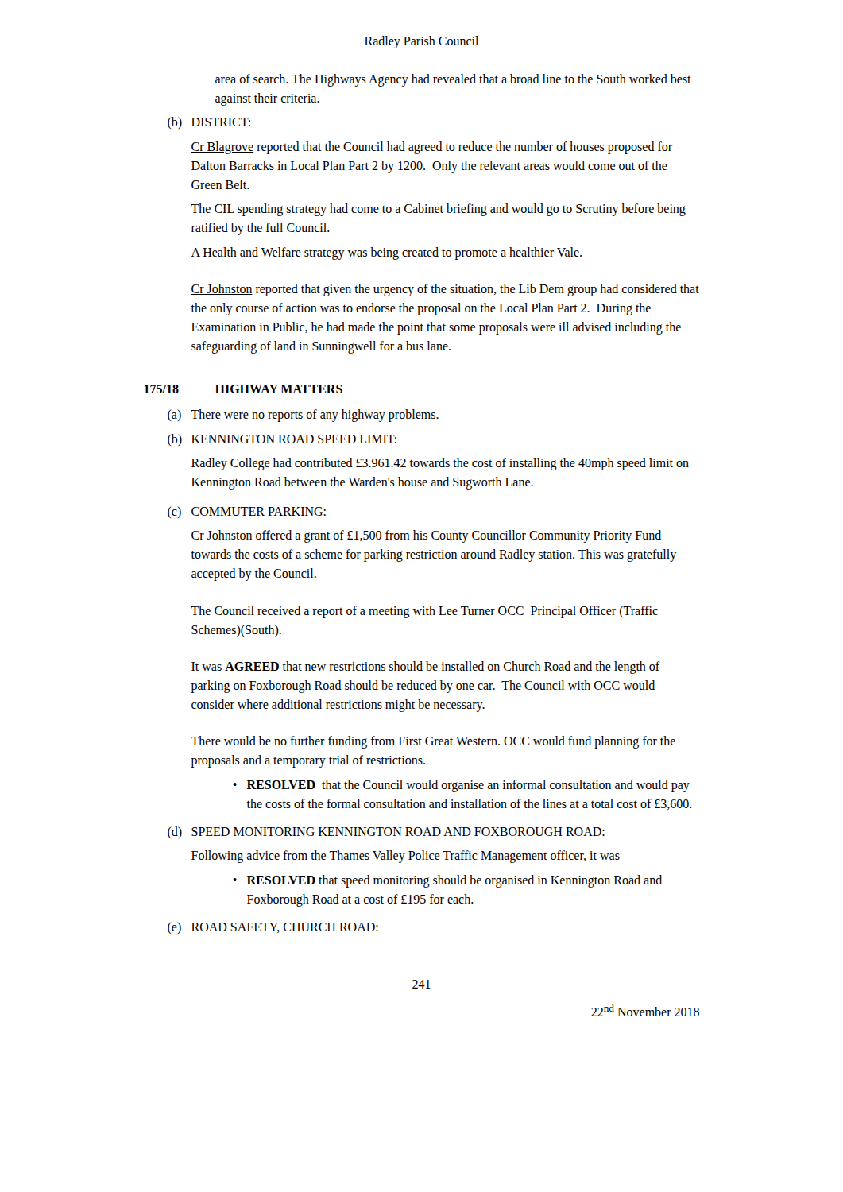Radley Parish Council
area of search. The Highways Agency had revealed that a broad line to the South worked best against their criteria.
(b)
DISTRICT:
Cr Blagrove reported that the Council had agreed to reduce the number of houses proposed for Dalton Barracks in Local Plan Part 2 by 1200. Only the relevant areas would come out of the Green Belt.
The CIL spending strategy had come to a Cabinet briefing and would go to Scrutiny before being ratified by the full Council.
A Health and Welfare strategy was being created to promote a healthier Vale.
Cr Johnston reported that given the urgency of the situation, the Lib Dem group had considered that the only course of action was to endorse the proposal on the Local Plan Part 2. During the Examination in Public, he had made the point that some proposals were ill advised including the safeguarding of land in Sunningwell for a bus lane.
175/18
HIGHWAY MATTERS
(a)
There were no reports of any highway problems.
(b)
KENNINGTON ROAD SPEED LIMIT:
Radley College had contributed £3.961.42 towards the cost of installing the 40mph speed limit on Kennington Road between the Warden's house and Sugworth Lane.
(c)
COMMUTER PARKING:
Cr Johnston offered a grant of £1,500 from his County Councillor Community Priority Fund towards the costs of a scheme for parking restriction around Radley station. This was gratefully accepted by the Council.
The Council received a report of a meeting with Lee Turner OCC Principal Officer (Traffic Schemes)(South).
It was AGREED that new restrictions should be installed on Church Road and the length of parking on Foxborough Road should be reduced by one car. The Council with OCC would consider where additional restrictions might be necessary.
There would be no further funding from First Great Western. OCC would fund planning for the proposals and a temporary trial of restrictions.
•
RESOLVED that the Council would organise an informal consultation and would pay the costs of the formal consultation and installation of the lines at a total cost of £3,600.
(d)
SPEED MONITORING KENNINGTON ROAD AND FOXBOROUGH ROAD:
Following advice from the Thames Valley Police Traffic Management officer, it was
•
RESOLVED that speed monitoring should be organised in Kennington Road and Foxborough Road at a cost of £195 for each.
(e)
ROAD SAFETY, CHURCH ROAD:
241
22nd November 2018